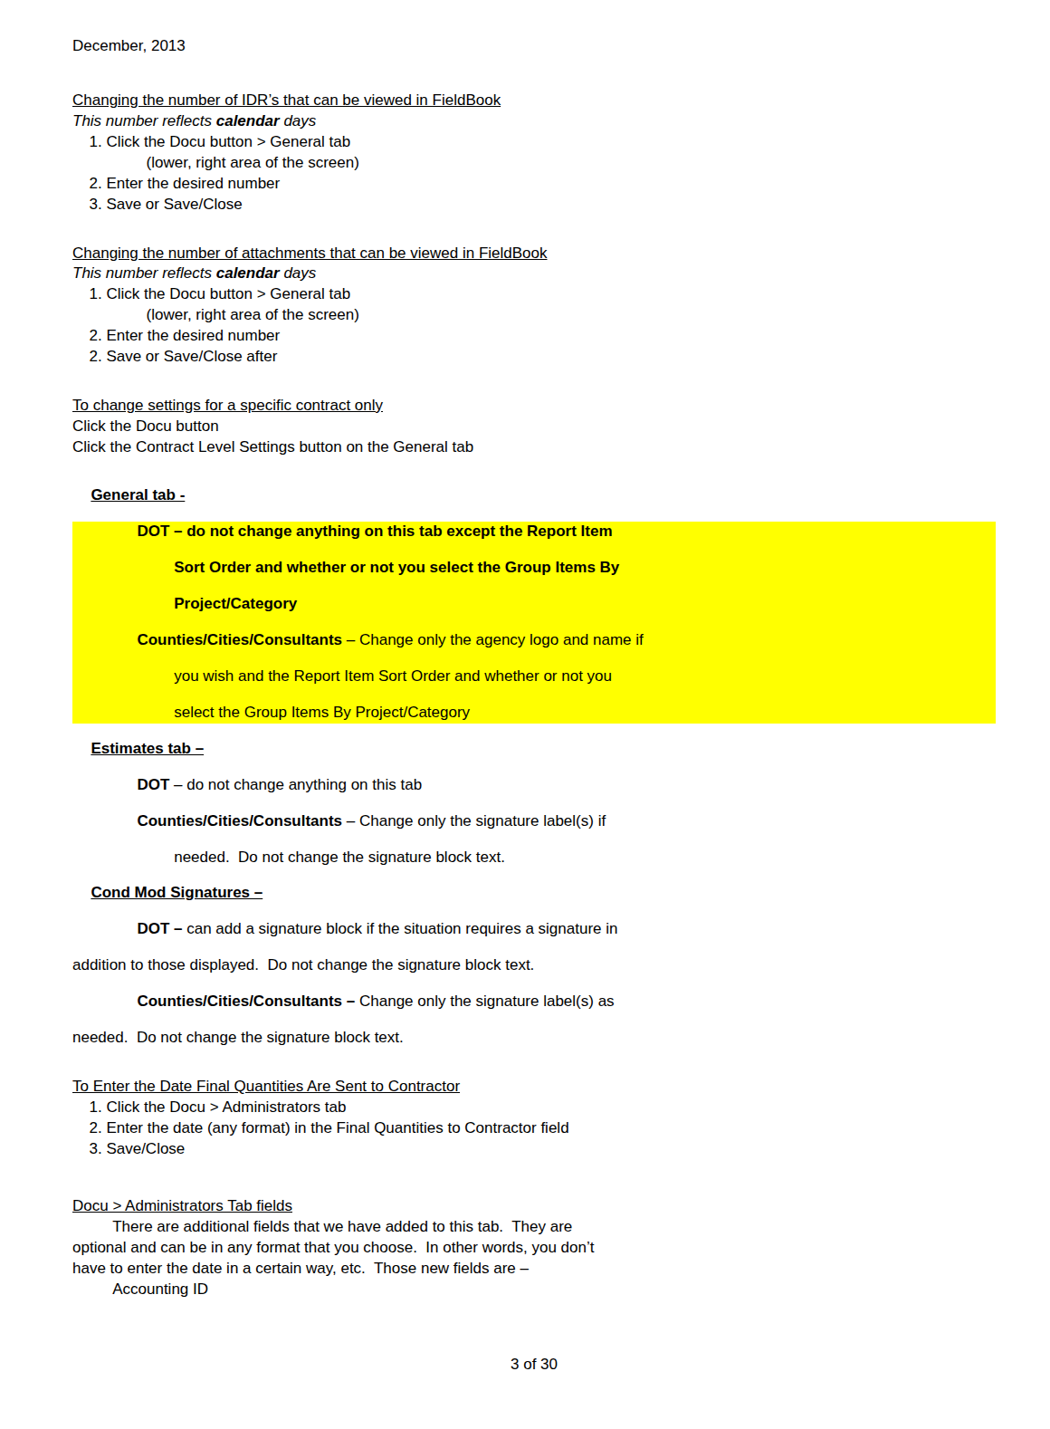December, 2013
Changing the number of IDR’s that can be viewed in FieldBook
This number reflects calendar days
Click the Docu button > General tab
(lower, right area of the screen)
Enter the desired number
Save or Save/Close
Changing the number of attachments that can be viewed in FieldBook
This number reflects calendar days
Click the Docu button > General tab
(lower, right area of the screen)
Enter the desired number
Save or Save/Close after
To change settings for a specific contract only
Click the Docu button
Click the Contract Level Settings button on the General tab
General tab -
DOT – do not change anything on this tab except the Report Item
Sort Order and whether or not you select the Group Items By
Project/Category
Counties/Cities/Consultants – Change only the agency logo and name if
you wish and the Report Item Sort Order and whether or not you
select the Group Items By Project/Category
Estimates tab –
DOT – do not change anything on this tab
Counties/Cities/Consultants – Change only the signature label(s) if
needed. Do not change the signature block text.
Cond Mod Signatures –
DOT – can add a signature block if the situation requires a signature in
addition to those displayed. Do not change the signature block text.
Counties/Cities/Consultants – Change only the signature label(s) as
needed. Do not change the signature block text.
To Enter the Date Final Quantities Are Sent to Contractor
Click the Docu > Administrators tab
Enter the date (any format) in the Final Quantities to Contractor field
Save/Close
Docu > Administrators Tab fields
There are additional fields that we have added to this tab. They are
optional and can be in any format that you choose. In other words, you don’t
have to enter the date in a certain way, etc. Those new fields are –
Accounting ID
3 of 30